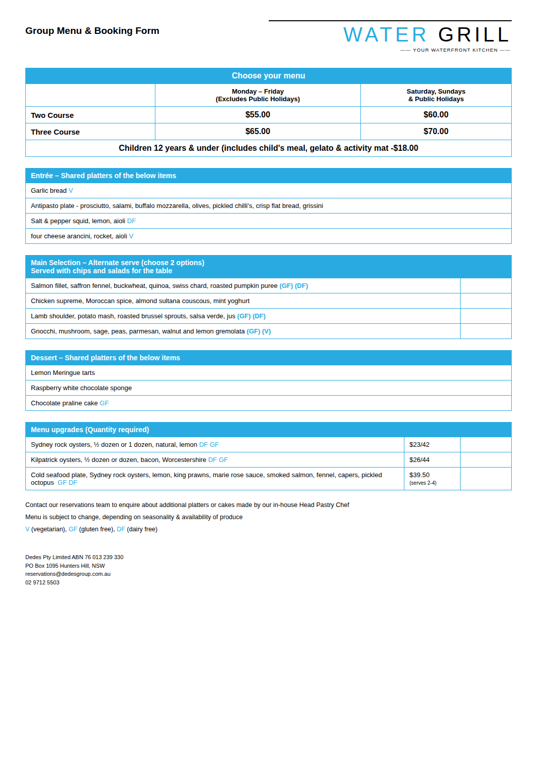Group Menu & Booking Form
WATER GRILL
—— YOUR WATERFRONT KITCHEN ——
| Choose your menu |
| | Monday – Friday (Excludes Public Holidays) | Saturday, Sundays & Public Holidays |
| Two Course | $55.00 | $60.00 |
| Three Course | $65.00 | $70.00 |
| Children 12 years & under (includes child's meal, gelato & activity mat -$18.00 |
| Entrée – Shared platters of the below items |
| Garlic bread V |
| Antipasto plate - prosciutto, salami, buffalo mozzarella, olives, pickled chilli's, crisp flat bread, grissini |
| Salt & pepper squid, lemon, aioli DF |
| four cheese arancini, rocket, aioli V |
| Main Selection – Alternate serve (choose 2 options) Served with chips and salads for the table |
| Salmon fillet, saffron fennel, buckwheat, quinoa, swiss chard, roasted pumpkin puree (GF) (DF) | |
| Chicken supreme, Moroccan spice, almond sultana couscous, mint yoghurt | |
| Lamb shoulder, potato mash, roasted brussel sprouts, salsa verde, jus (GF) (DF) | |
| Gnocchi, mushroom, sage, peas, parmesan, walnut and lemon gremolata (GF) (V) | |
| Dessert – Shared platters of the below items |
| Lemon Meringue tarts |
| Raspberry white chocolate sponge |
| Chocolate praline cake GF |
| Menu upgrades (Quantity required) |
| Sydney rock oysters, ½ dozen or 1 dozen, natural, lemon DF GF | $23/42 | |
| Kilpatrick oysters, ½ dozen or dozen, bacon, Worcestershire DF GF | $26/44 | |
| Cold seafood plate, Sydney rock oysters, lemon, king prawns, marie rose sauce, smoked salmon, fennel, capers, pickled octopus GF DF | $39.50 (serves 2-4) | |
Contact our reservations team to enquire about additional platters or cakes made by our in-house Head Pastry Chef
Menu is subject to change, depending on seasonality & availability of produce
V (vegetarian), GF (gluten free), DF (dairy free)
Dedes Pty Limited ABN 76 013 239 330
PO Box 1095 Hunters Hill, NSW
reservations@dedesgroup.com.au
02 9712 5503